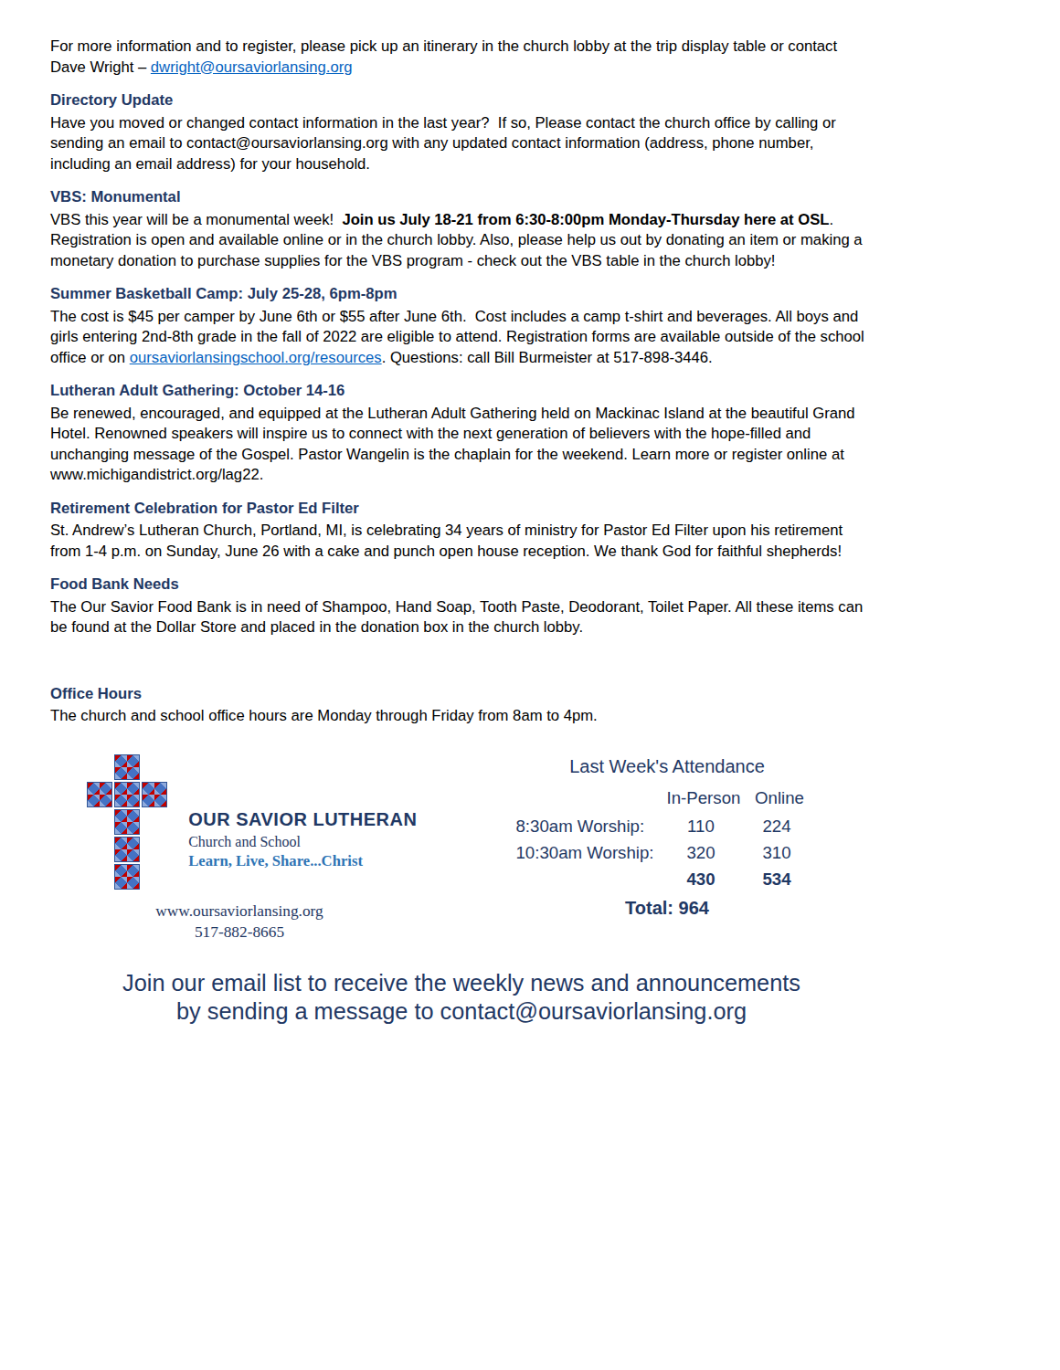For more information and to register, please pick up an itinerary in the church lobby at the trip display table or contact Dave Wright – dwright@oursaviorlansing.org
Directory Update
Have you moved or changed contact information in the last year? If so, Please contact the church office by calling or sending an email to contact@oursaviorlansing.org with any updated contact information (address, phone number, including an email address) for your household.
VBS: Monumental
VBS this year will be a monumental week! Join us July 18-21 from 6:30-8:00pm Monday-Thursday here at OSL. Registration is open and available online or in the church lobby. Also, please help us out by donating an item or making a monetary donation to purchase supplies for the VBS program - check out the VBS table in the church lobby!
Summer Basketball Camp: July 25-28, 6pm-8pm
The cost is $45 per camper by June 6th or $55 after June 6th. Cost includes a camp t-shirt and beverages. All boys and girls entering 2nd-8th grade in the fall of 2022 are eligible to attend. Registration forms are available outside of the school office or on oursaviorlansingschool.org/resources. Questions: call Bill Burmeister at 517-898-3446.
Lutheran Adult Gathering: October 14-16
Be renewed, encouraged, and equipped at the Lutheran Adult Gathering held on Mackinac Island at the beautiful Grand Hotel. Renowned speakers will inspire us to connect with the next generation of believers with the hope-filled and unchanging message of the Gospel. Pastor Wangelin is the chaplain for the weekend. Learn more or register online at www.michigandistrict.org/lag22.
Retirement Celebration for Pastor Ed Filter
St. Andrew’s Lutheran Church, Portland, MI, is celebrating 34 years of ministry for Pastor Ed Filter upon his retirement from 1-4 p.m. on Sunday, June 26 with a cake and punch open house reception. We thank God for faithful shepherds!
Food Bank Needs
The Our Savior Food Bank is in need of Shampoo, Hand Soap, Tooth Paste, Deodorant, Toilet Paper. All these items can be found at the Dollar Store and placed in the donation box in the church lobby.
Office Hours
The church and school office hours are Monday through Friday from 8am to 4pm.
OUR SAVIOR LUTHERAN
Church and School
Learn, Live, Share...Christ
www.oursaviorlansing.org
517-882-8665
Last Week's Attendance
| | In-Person | Online |
| 8:30am Worship: | 110 | 224 |
| 10:30am Worship: | 320 | 310 |
| | 430 | 534 |
Total: 964
Join our email list to receive the weekly news and announcements
by sending a message to contact@oursaviorlansing.org